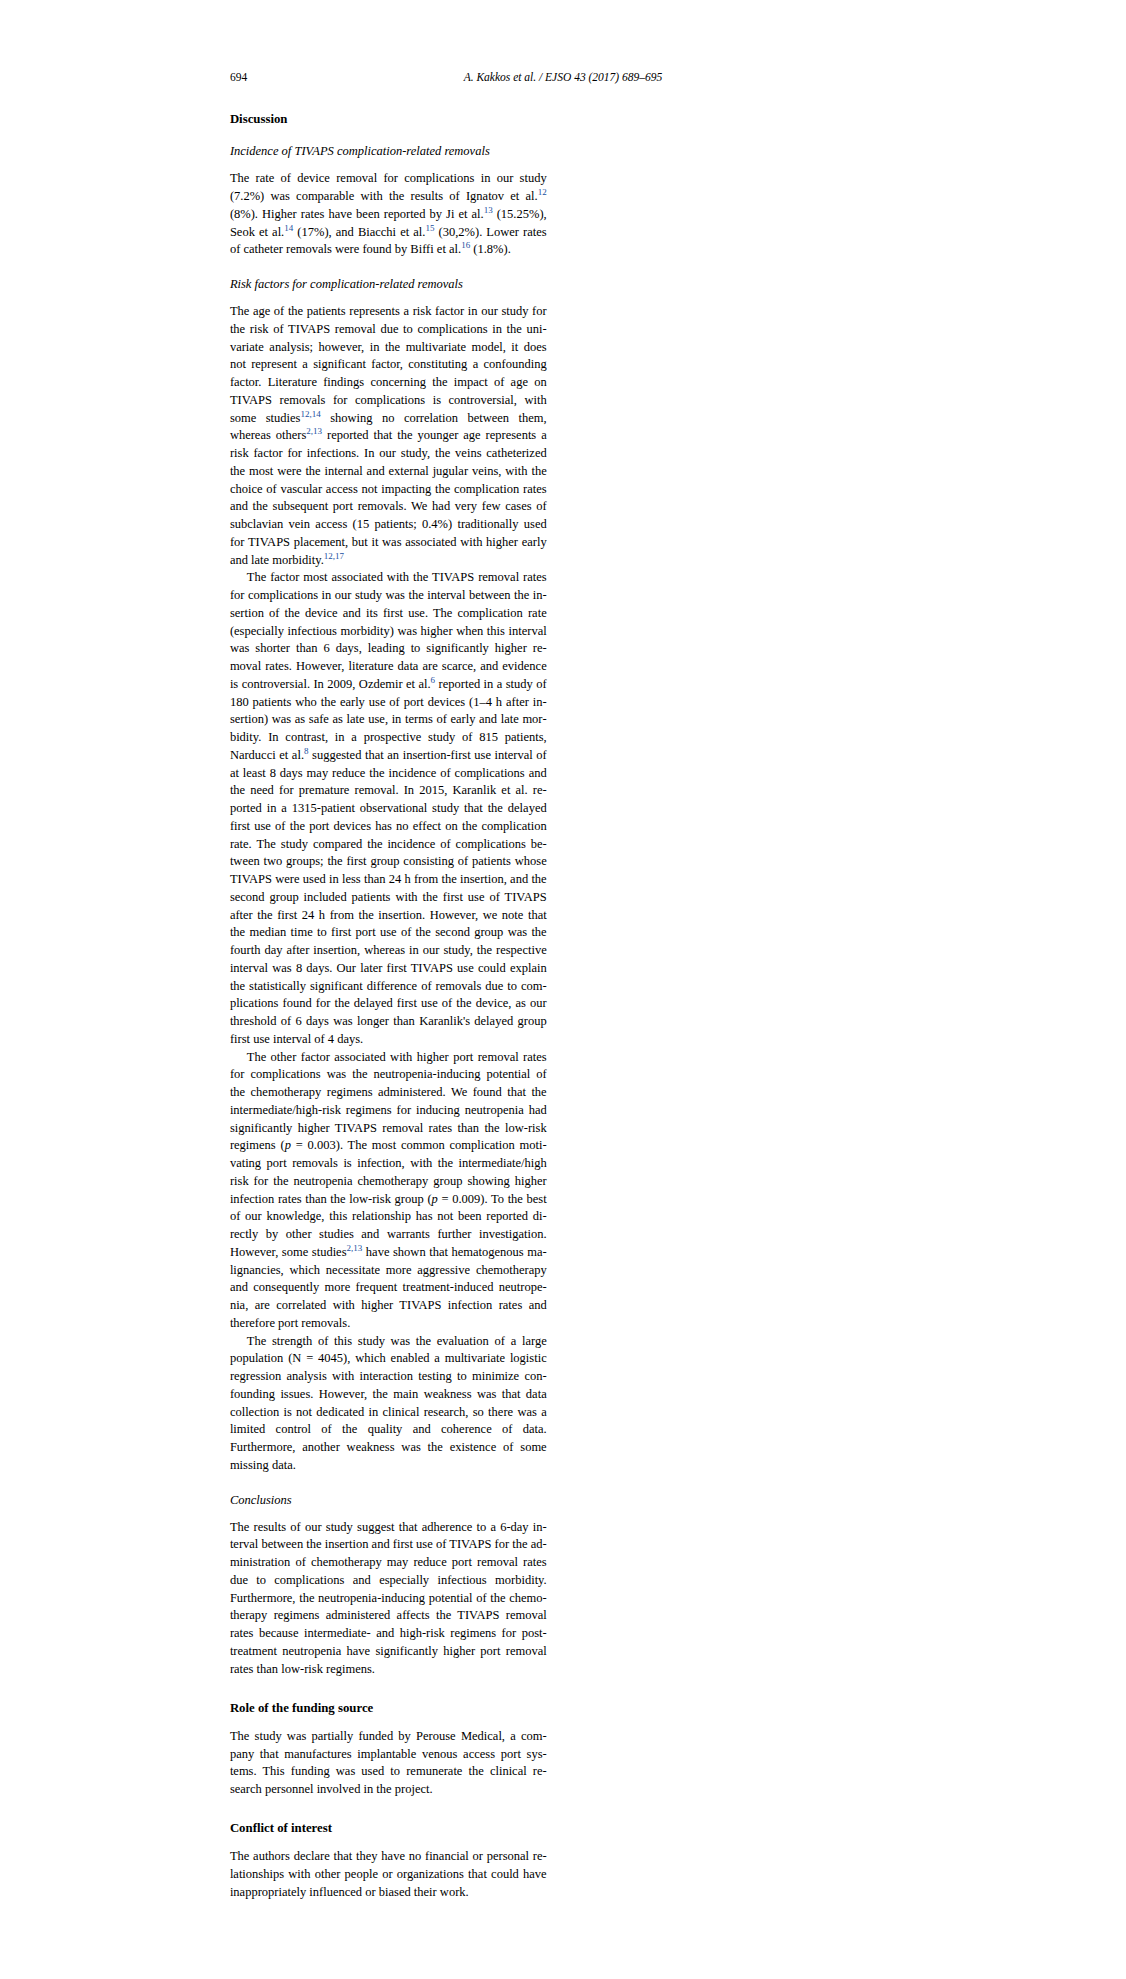694
A. Kakkos et al. / EJSO 43 (2017) 689–695
Discussion
Incidence of TIVAPS complication-related removals
The rate of device removal for complications in our study (7.2%) was comparable with the results of Ignatov et al.12 (8%). Higher rates have been reported by Ji et al.13 (15.25%), Seok et al.14 (17%), and Biacchi et al.15 (30,2%). Lower rates of catheter removals were found by Biffi et al.16 (1.8%).
Risk factors for complication-related removals
The age of the patients represents a risk factor in our study for the risk of TIVAPS removal due to complications in the univariate analysis; however, in the multivariate model, it does not represent a significant factor, constituting a confounding factor. Literature findings concerning the impact of age on TIVAPS removals for complications is controversial, with some studies12,14 showing no correlation between them, whereas others2,13 reported that the younger age represents a risk factor for infections. In our study, the veins catheterized the most were the internal and external jugular veins, with the choice of vascular access not impacting the complication rates and the subsequent port removals. We had very few cases of subclavian vein access (15 patients; 0.4%) traditionally used for TIVAPS placement, but it was associated with higher early and late morbidity.12,17
The factor most associated with the TIVAPS removal rates for complications in our study was the interval between the insertion of the device and its first use. The complication rate (especially infectious morbidity) was higher when this interval was shorter than 6 days, leading to significantly higher removal rates. However, literature data are scarce, and evidence is controversial. In 2009, Ozdemir et al.6 reported in a study of 180 patients who the early use of port devices (1–4 h after insertion) was as safe as late use, in terms of early and late morbidity. In contrast, in a prospective study of 815 patients, Narducci et al.8 suggested that an insertion-first use interval of at least 8 days may reduce the incidence of complications and the need for premature removal. In 2015, Karanlik et al. reported in a 1315-patient observational study that the delayed first use of the port devices has no effect on the complication rate. The study compared the incidence of complications between two groups; the first group consisting of patients whose TIVAPS were used in less than 24 h from the insertion, and the second group included patients with the first use of TIVAPS after the first 24 h from the insertion. However, we note that the median time to first port use of the second group was the fourth day after insertion, whereas in our study, the respective interval was 8 days. Our later first TIVAPS use could explain the statistically significant difference of removals due to complications found for the delayed first use of the device, as our threshold of 6 days was longer than Karanlik's delayed group first use interval of 4 days.
The other factor associated with higher port removal rates for complications was the neutropenia-inducing potential of the chemotherapy regimens administered. We found that the intermediate/high-risk regimens for inducing neutropenia had significantly higher TIVAPS removal rates than the low-risk regimens (p = 0.003). The most common complication motivating port removals is infection, with the intermediate/high risk for the neutropenia chemotherapy group showing higher infection rates than the low-risk group (p = 0.009). To the best of our knowledge, this relationship has not been reported directly by other studies and warrants further investigation. However, some studies2,13 have shown that hematogenous malignancies, which necessitate more aggressive chemotherapy and consequently more frequent treatment-induced neutropenia, are correlated with higher TIVAPS infection rates and therefore port removals.
The strength of this study was the evaluation of a large population (N = 4045), which enabled a multivariate logistic regression analysis with interaction testing to minimize confounding issues. However, the main weakness was that data collection is not dedicated in clinical research, so there was a limited control of the quality and coherence of data. Furthermore, another weakness was the existence of some missing data.
Conclusions
The results of our study suggest that adherence to a 6-day interval between the insertion and first use of TIVAPS for the administration of chemotherapy may reduce port removal rates due to complications and especially infectious morbidity. Furthermore, the neutropenia-inducing potential of the chemotherapy regimens administered affects the TIVAPS removal rates because intermediate- and high-risk regimens for post-treatment neutropenia have significantly higher port removal rates than low-risk regimens.
Role of the funding source
The study was partially funded by Perouse Medical, a company that manufactures implantable venous access port systems. This funding was used to remunerate the clinical research personnel involved in the project.
Conflict of interest
The authors declare that they have no financial or personal relationships with other people or organizations that could have inappropriately influenced or biased their work.